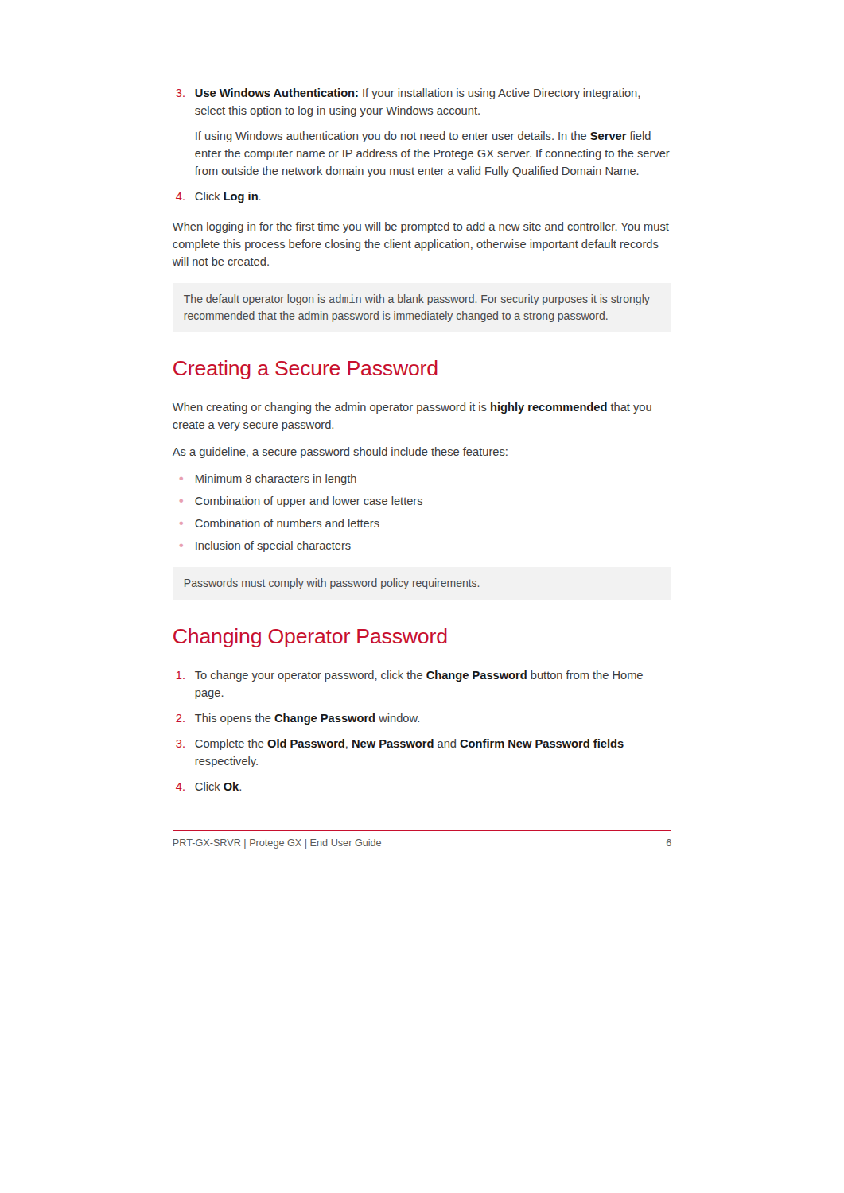Use Windows Authentication: If your installation is using Active Directory integration, select this option to log in using your Windows account.
If using Windows authentication you do not need to enter user details. In the Server field enter the computer name or IP address of the Protege GX server. If connecting to the server from outside the network domain you must enter a valid Fully Qualified Domain Name.
Click Log in.
When logging in for the first time you will be prompted to add a new site and controller. You must complete this process before closing the client application, otherwise important default records will not be created.
The default operator logon is admin with a blank password. For security purposes it is strongly recommended that the admin password is immediately changed to a strong password.
Creating a Secure Password
When creating or changing the admin operator password it is highly recommended that you create a very secure password.
As a guideline, a secure password should include these features:
Minimum 8 characters in length
Combination of upper and lower case letters
Combination of numbers and letters
Inclusion of special characters
Passwords must comply with password policy requirements.
Changing Operator Password
To change your operator password, click the Change Password button from the Home page.
This opens the Change Password window.
Complete the Old Password, New Password and Confirm New Password fields respectively.
Click Ok.
PRT-GX-SRVR | Protege GX | End User Guide 6